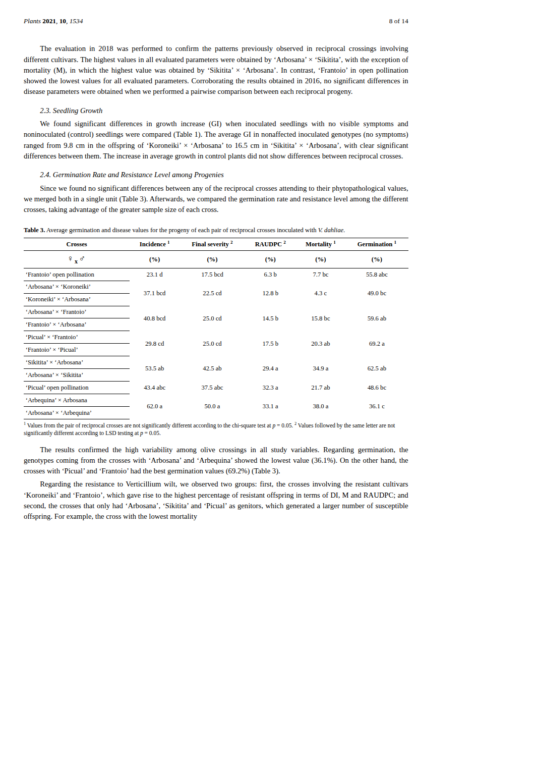Plants 2021, 10, 1534
8 of 14
The evaluation in 2018 was performed to confirm the patterns previously observed in reciprocal crossings involving different cultivars. The highest values in all evaluated parameters were obtained by ‘Arbosana’ × ‘Sikitita’, with the exception of mortality (M), in which the highest value was obtained by ‘Sikitita’ × ‘Arbosana’. In contrast, ‘Frantoio’ in open pollination showed the lowest values for all evaluated parameters. Corroborating the results obtained in 2016, no significant differences in disease parameters were obtained when we performed a pairwise comparison between each reciprocal progeny.
2.3. Seedling Growth
We found significant differences in growth increase (GI) when inoculated seedlings with no visible symptoms and noninoculated (control) seedlings were compared (Table 1). The average GI in nonaffected inoculated genotypes (no symptoms) ranged from 9.8 cm in the offspring of ‘Koroneiki’ × ‘Arbosana’ to 16.5 cm in ‘Sikitita’ × ‘Arbosana’, with clear significant differences between them. The increase in average growth in control plants did not show differences between reciprocal crosses.
2.4. Germination Rate and Resistance Level among Progenies
Since we found no significant differences between any of the reciprocal crosses attending to their phytopathological values, we merged both in a single unit (Table 3). Afterwards, we compared the germination rate and resistance level among the different crosses, taking advantage of the greater sample size of each cross.
Table 3. Average germination and disease values for the progeny of each pair of reciprocal crosses inoculated with V. dahliae.
| Crosses | Incidence 1 | Final severity 2 | RAUDPC 2 | Mortality 1 | Germination 1 |
| --- | --- | --- | --- | --- | --- |
| ♀ x ♂ | (%) | (%) | (%) | (%) | (%) |
| ‘Frantoio’ open pollination | 23.1 d | 17.5 bcd | 6.3 b | 7.7 bc | 55.8 abc |
| ‘Arbosana’ × ‘Koroneiki’ | 37.1 bcd | 22.5 cd | 12.8 b | 4.3 c | 49.0 bc |
| ‘Koroneiki’ × ‘Arbosana’ |
| ‘Arbosana’ × ‘Frantoio’ | 40.8 bcd | 25.0 cd | 14.5 b | 15.8 bc | 59.6 ab |
| ‘Frantoio’ × ‘Arbosana’ |
| ‘Picual’ × ‘Frantoio’ | 29.8 cd | 25.0 cd | 17.5 b | 20.3 ab | 69.2 a |
| ‘Frantoio’ × ‘Picual’ |
| ‘Sikitita’ × ‘Arbosana’ | 53.5 ab | 42.5 ab | 29.4 a | 34.9 a | 62.5 ab |
| ‘Arbosana’ × ‘Sikitita’ |
| ‘Picual’ open pollination | 43.4 abc | 37.5 abc | 32.3 a | 21.7 ab | 48.6 bc |
| ‘Arbequina’ × Arbosana | 62.0 a | 50.0 a | 33.1 a | 38.0 a | 36.1 c |
| ‘Arbosana’ × ‘Arbequina’ |
1 Values from the pair of reciprocal crosses are not significantly different according to the chi-square test at p = 0.05. 2 Values followed by the same letter are not significantly different according to LSD testing at p = 0.05.
The results confirmed the high variability among olive crossings in all study variables. Regarding germination, the genotypes coming from the crosses with ‘Arbosana’ and ‘Arbequina’ showed the lowest value (36.1%). On the other hand, the crosses with ‘Picual’ and ‘Frantoio’ had the best germination values (69.2%) (Table 3).
Regarding the resistance to Verticillium wilt, we observed two groups: first, the crosses involving the resistant cultivars ‘Koroneiki’ and ‘Frantoio’, which gave rise to the highest percentage of resistant offspring in terms of DI, M and RAUDPC; and second, the crosses that only had ‘Arbosana’, ‘Sikitita’ and ‘Picual’ as genitors, which generated a larger number of susceptible offspring. For example, the cross with the lowest mortality